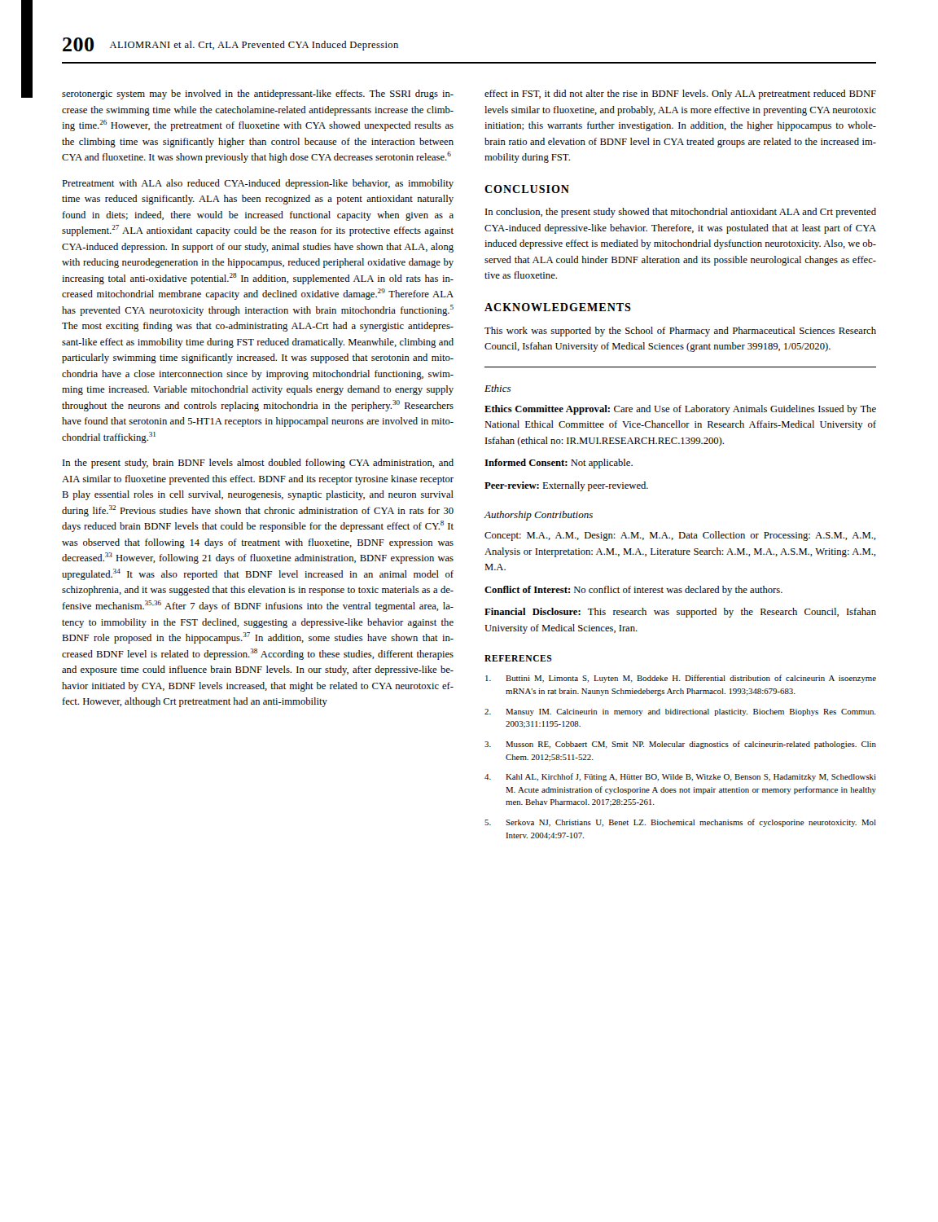200
ALIOMRANI et al. Crt, ALA Prevented CYA Induced Depression
serotonergic system may be involved in the antidepressant-like effects. The SSRI drugs increase the swimming time while the catecholamine-related antidepressants increase the climbing time.26 However, the pretreatment of fluoxetine with CYA showed unexpected results as the climbing time was significantly higher than control because of the interaction between CYA and fluoxetine. It was shown previously that high dose CYA decreases serotonin release.6
Pretreatment with ALA also reduced CYA-induced depression-like behavior, as immobility time was reduced significantly. ALA has been recognized as a potent antioxidant naturally found in diets; indeed, there would be increased functional capacity when given as a supplement.27 ALA antioxidant capacity could be the reason for its protective effects against CYA-induced depression. In support of our study, animal studies have shown that ALA, along with reducing neurodegeneration in the hippocampus, reduced peripheral oxidative damage by increasing total anti-oxidative potential.28 In addition, supplemented ALA in old rats has increased mitochondrial membrane capacity and declined oxidative damage.29 Therefore ALA has prevented CYA neurotoxicity through interaction with brain mitochondria functioning.5 The most exciting finding was that co-administrating ALA-Crt had a synergistic antidepressant-like effect as immobility time during FST reduced dramatically. Meanwhile, climbing and particularly swimming time significantly increased. It was supposed that serotonin and mitochondria have a close interconnection since by improving mitochondrial functioning, swimming time increased. Variable mitochondrial activity equals energy demand to energy supply throughout the neurons and controls replacing mitochondria in the periphery.30 Researchers have found that serotonin and 5-HT1A receptors in hippocampal neurons are involved in mitochondrial trafficking.31
In the present study, brain BDNF levels almost doubled following CYA administration, and AIA similar to fluoxetine prevented this effect. BDNF and its receptor tyrosine kinase receptor B play essential roles in cell survival, neurogenesis, synaptic plasticity, and neuron survival during life.32 Previous studies have shown that chronic administration of CYA in rats for 30 days reduced brain BDNF levels that could be responsible for the depressant effect of CY.8 It was observed that following 14 days of treatment with fluoxetine, BDNF expression was decreased.33 However, following 21 days of fluoxetine administration, BDNF expression was upregulated.34 It was also reported that BDNF level increased in an animal model of schizophrenia, and it was suggested that this elevation is in response to toxic materials as a defensive mechanism.35,36 After 7 days of BDNF infusions into the ventral tegmental area, latency to immobility in the FST declined, suggesting a depressive-like behavior against the BDNF role proposed in the hippocampus.37 In addition, some studies have shown that increased BDNF level is related to depression.38 According to these studies, different therapies and exposure time could influence brain BDNF levels. In our study, after depressive-like behavior initiated by CYA, BDNF levels increased, that might be related to CYA neurotoxic effect. However, although Crt pretreatment had an anti-immobility
effect in FST, it did not alter the rise in BDNF levels. Only ALA pretreatment reduced BDNF levels similar to fluoxetine, and probably, ALA is more effective in preventing CYA neurotoxic initiation; this warrants further investigation. In addition, the higher hippocampus to whole-brain ratio and elevation of BDNF level in CYA treated groups are related to the increased immobility during FST.
Conclusion
In conclusion, the present study showed that mitochondrial antioxidant ALA and Crt prevented CYA-induced depressive-like behavior. Therefore, it was postulated that at least part of CYA induced depressive effect is mediated by mitochondrial dysfunction neurotoxicity. Also, we observed that ALA could hinder BDNF alteration and its possible neurological changes as effective as fluoxetine.
Acknowledgements
This work was supported by the School of Pharmacy and Pharmaceutical Sciences Research Council, Isfahan University of Medical Sciences (grant number 399189, 1/05/2020).
Ethics
Ethics Committee Approval: Care and Use of Laboratory Animals Guidelines Issued by The National Ethical Committee of Vice-Chancellor in Research Affairs-Medical University of Isfahan (ethical no: IR.MUI.RESEARCH.REC.1399.200).
Informed Consent: Not applicable.
Peer-review: Externally peer-reviewed.
Authorship Contributions
Concept: M.A., A.M., Design: A.M., M.A., Data Collection or Processing: A.S.M., A.M., Analysis or Interpretation: A.M., M.A., Literature Search: A.M., M.A., A.S.M., Writing: A.M., M.A.
Conflict of Interest: No conflict of interest was declared by the authors.
Financial Disclosure: This research was supported by the Research Council, Isfahan University of Medical Sciences, Iran.
REFERENCES
Buttini M, Limonta S, Luyten M, Boddeke H. Differential distribution of calcineurin A isoenzyme mRNA's in rat brain. Naunyn Schmiedebergs Arch Pharmacol. 1993;348:679-683.
Mansuy IM. Calcineurin in memory and bidirectional plasticity. Biochem Biophys Res Commun. 2003;311:1195-1208.
Musson RE, Cobbaert CM, Smit NP. Molecular diagnostics of calcineurin-related pathologies. Clin Chem. 2012;58:511-522.
Kahl AL, Kirchhof J, Füting A, Hütter BO, Wilde B, Witzke O, Benson S, Hadamitzky M, Schedlowski M. Acute administration of cyclosporine A does not impair attention or memory performance in healthy men. Behav Pharmacol. 2017;28:255-261.
Serkova NJ, Christians U, Benet LZ. Biochemical mechanisms of cyclosporine neurotoxicity. Mol Interv. 2004;4:97-107.